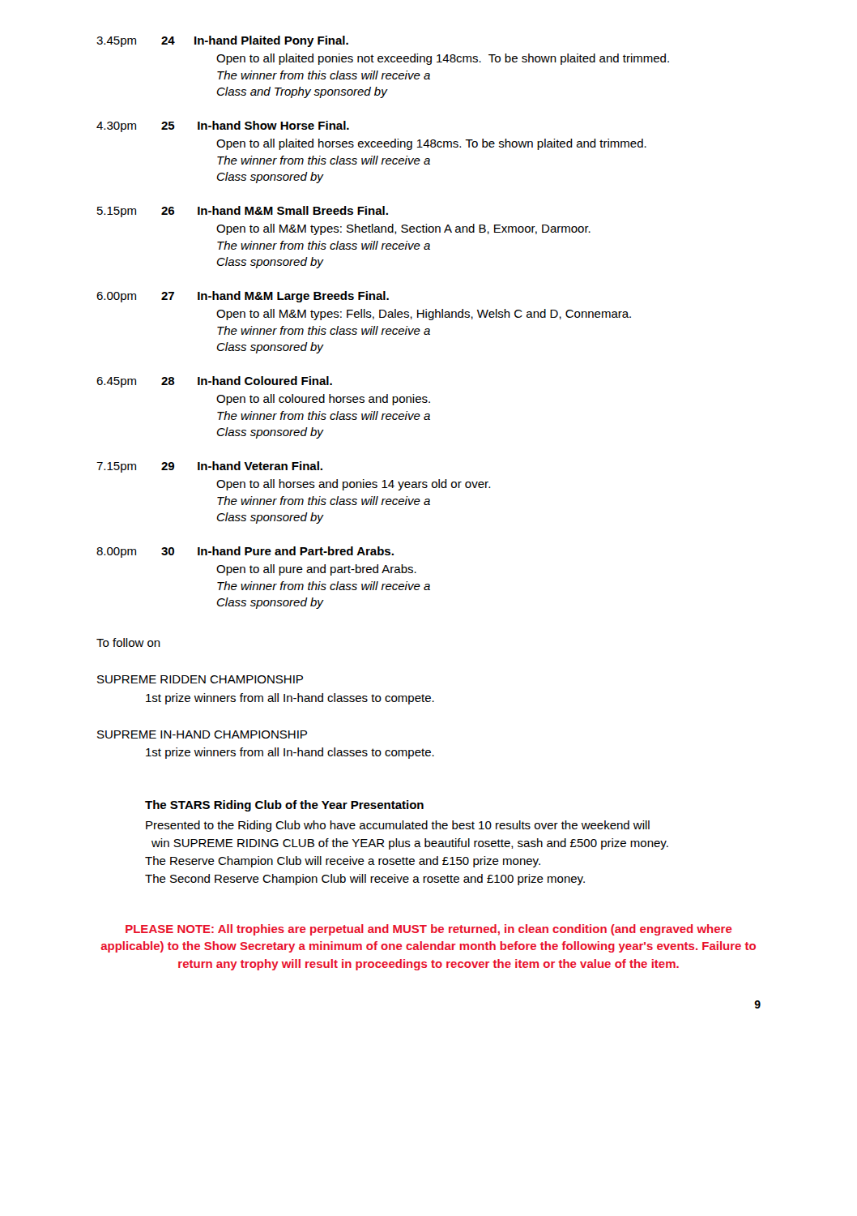3.45pm
24
In-hand Plaited Pony Final.
Open to all plaited ponies not exceeding 148cms. To be shown plaited and trimmed.
The winner from this class will receive a
Class and Trophy sponsored by
4.30pm
25
In-hand Show Horse Final.
Open to all plaited horses exceeding 148cms. To be shown plaited and trimmed.
The winner from this class will receive a
Class sponsored by
5.15pm
26
In-hand M&M Small Breeds Final.
Open to all M&M types: Shetland, Section A and B, Exmoor, Darmoor.
The winner from this class will receive a
Class sponsored by
6.00pm
27
In-hand M&M Large Breeds Final.
Open to all M&M types: Fells, Dales, Highlands, Welsh C and D, Connemara.
The winner from this class will receive a
Class sponsored by
6.45pm
28
In-hand Coloured Final.
Open to all coloured horses and ponies.
The winner from this class will receive a
Class sponsored by
7.15pm
29
In-hand Veteran Final.
Open to all horses and ponies 14 years old or over.
The winner from this class will receive a
Class sponsored by
8.00pm
30
In-hand Pure and Part-bred Arabs.
Open to all pure and part-bred Arabs.
The winner from this class will receive a
Class sponsored by
To follow on
SUPREME RIDDEN CHAMPIONSHIP
1st prize winners from all In-hand classes to compete.
SUPREME IN-HAND CHAMPIONSHIP
1st prize winners from all In-hand classes to compete.
The STARS Riding Club of the Year Presentation
Presented to the Riding Club who have accumulated the best 10 results over the weekend will
win SUPREME RIDING CLUB of the YEAR plus a beautiful rosette, sash and £500 prize money.
The Reserve Champion Club will receive a rosette and £150 prize money.
The Second Reserve Champion Club will receive a rosette and £100 prize money.
PLEASE NOTE: All trophies are perpetual and MUST be returned, in clean condition (and engraved where applicable) to the Show Secretary a minimum of one calendar month before the following year's events. Failure to return any trophy will result in proceedings to recover the item or the value of the item.
9